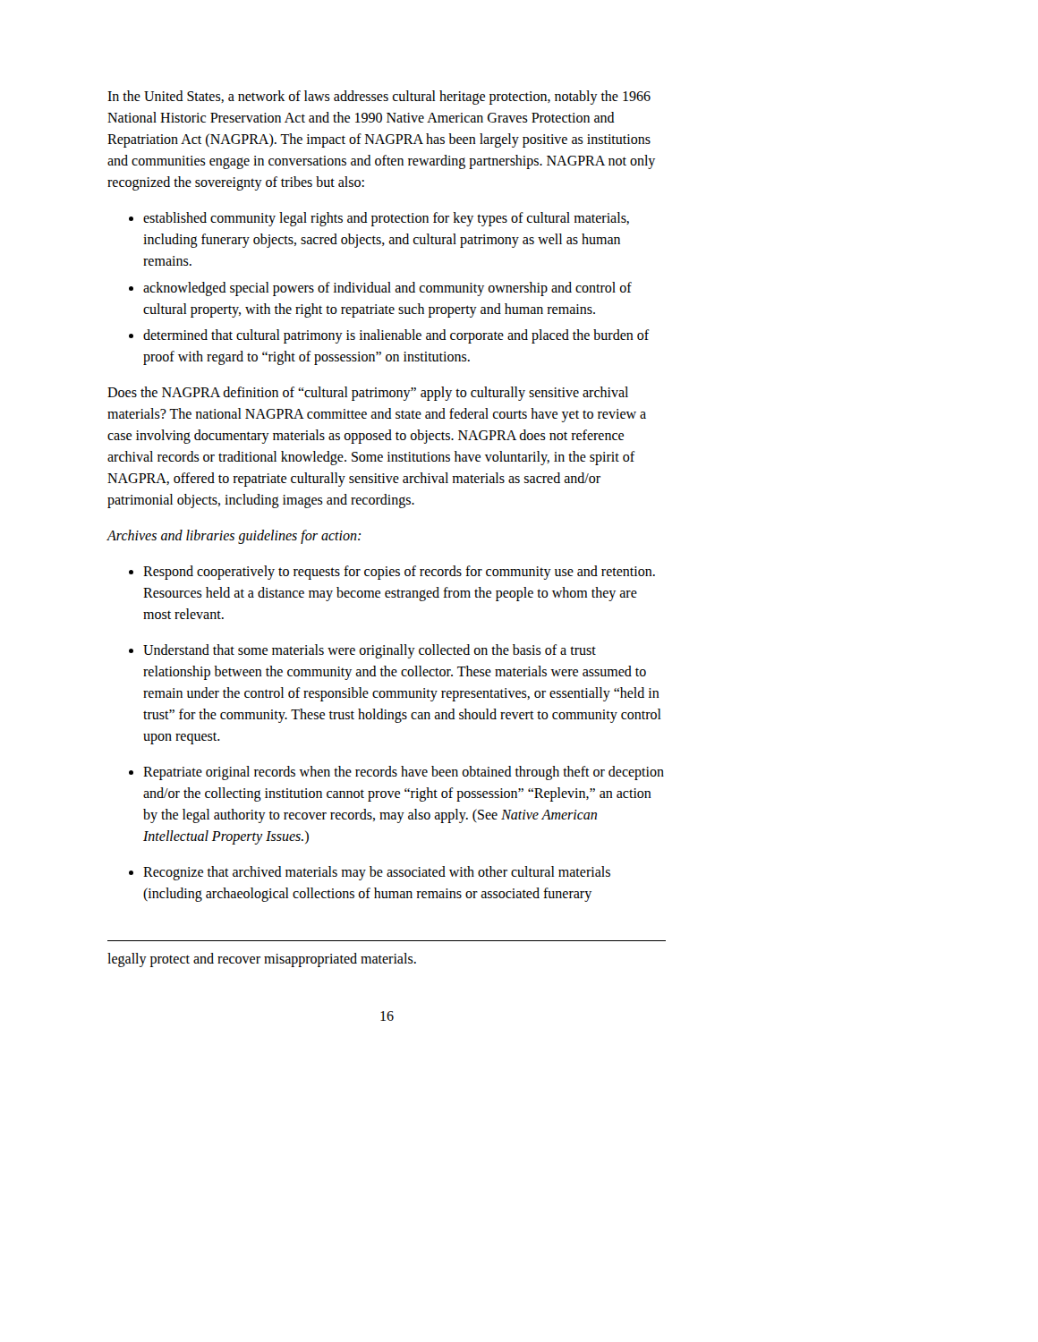In the United States, a network of laws addresses cultural heritage protection, notably the 1966 National Historic Preservation Act and the 1990 Native American Graves Protection and Repatriation Act (NAGPRA). The impact of NAGPRA has been largely positive as institutions and communities engage in conversations and often rewarding partnerships. NAGPRA not only recognized the sovereignty of tribes but also:
established community legal rights and protection for key types of cultural materials, including funerary objects, sacred objects, and cultural patrimony as well as human remains.
acknowledged special powers of individual and community ownership and control of cultural property, with the right to repatriate such property and human remains.
determined that cultural patrimony is inalienable and corporate and placed the burden of proof with regard to “right of possession” on institutions.
Does the NAGPRA definition of “cultural patrimony” apply to culturally sensitive archival materials? The national NAGPRA committee and state and federal courts have yet to review a case involving documentary materials as opposed to objects. NAGPRA does not reference archival records or traditional knowledge. Some institutions have voluntarily, in the spirit of NAGPRA, offered to repatriate culturally sensitive archival materials as sacred and/or patrimonial objects, including images and recordings.
Archives and libraries guidelines for action:
Respond cooperatively to requests for copies of records for community use and retention. Resources held at a distance may become estranged from the people to whom they are most relevant.
Understand that some materials were originally collected on the basis of a trust relationship between the community and the collector. These materials were assumed to remain under the control of responsible community representatives, or essentially “held in trust” for the community. These trust holdings can and should revert to community control upon request.
Repatriate original records when the records have been obtained through theft or deception and/or the collecting institution cannot prove “right of possession” “Replevin,” an action by the legal authority to recover records, may also apply. (See Native American Intellectual Property Issues.)
Recognize that archived materials may be associated with other cultural materials (including archaeological collections of human remains or associated funerary
legally protect and recover misappropriated materials.
16